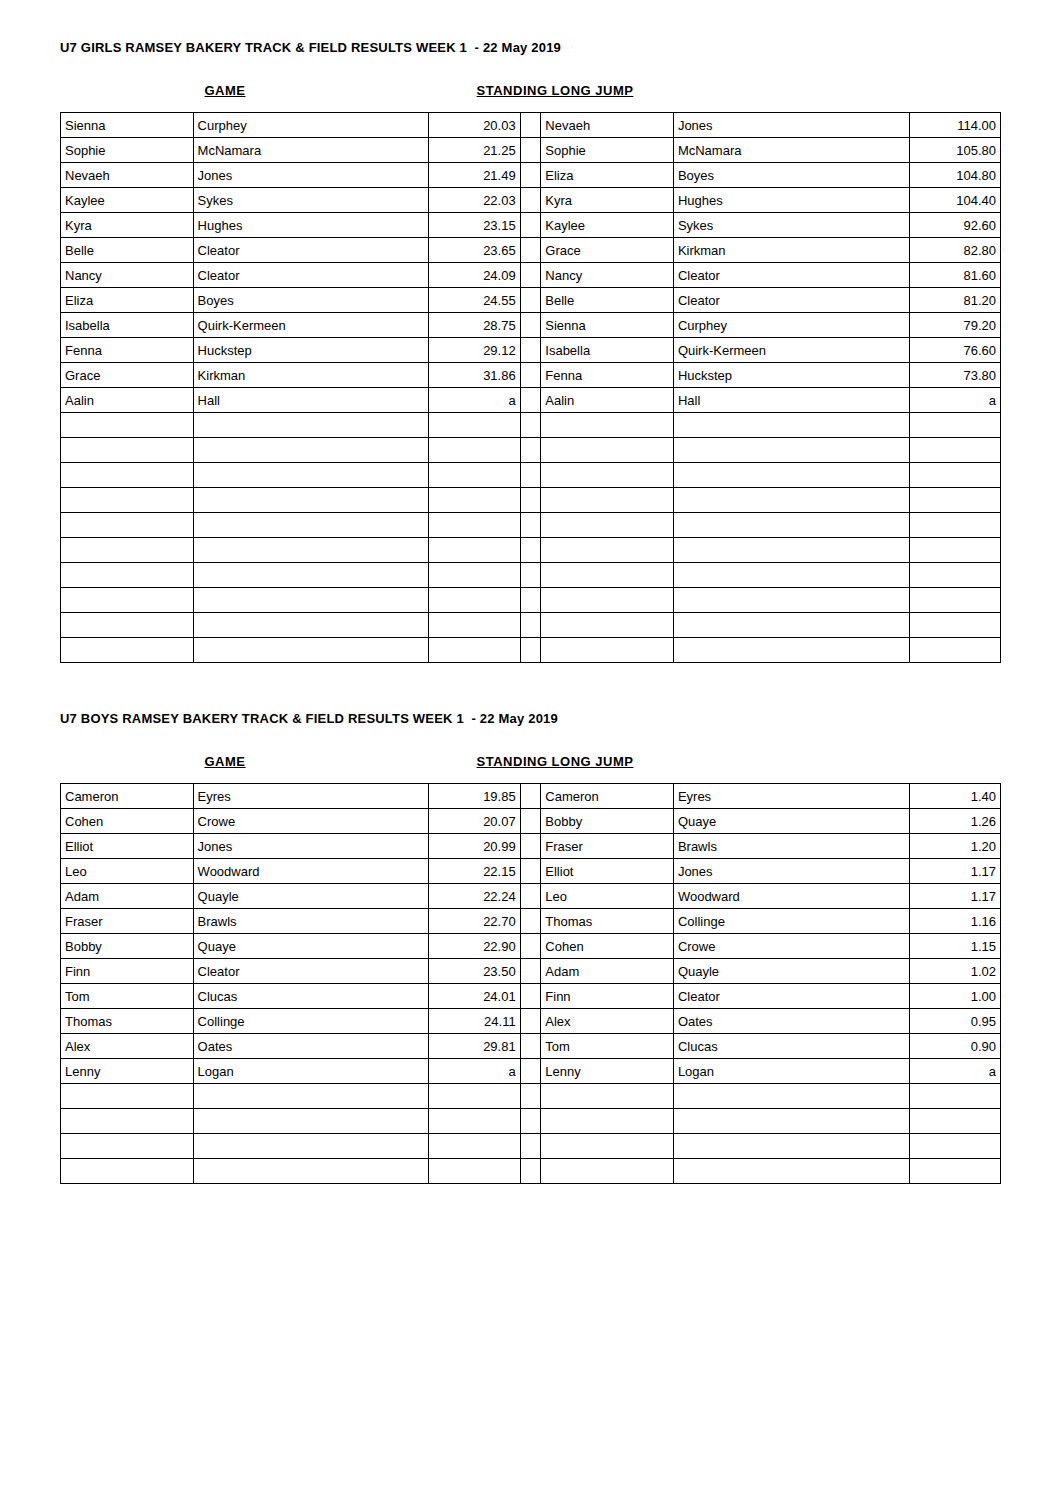U7 GIRLS RAMSEY BAKERY TRACK & FIELD RESULTS WEEK 1 - 22 May 2019
GAME
STANDING LONG JUMP
| Sienna | Curphey | 20.03 | | Nevaeh | Jones | 114.00 |
| Sophie | McNamara | 21.25 | | Sophie | McNamara | 105.80 |
| Nevaeh | Jones | 21.49 | | Eliza | Boyes | 104.80 |
| Kaylee | Sykes | 22.03 | | Kyra | Hughes | 104.40 |
| Kyra | Hughes | 23.15 | | Kaylee | Sykes | 92.60 |
| Belle | Cleator | 23.65 | | Grace | Kirkman | 82.80 |
| Nancy | Cleator | 24.09 | | Nancy | Cleator | 81.60 |
| Eliza | Boyes | 24.55 | | Belle | Cleator | 81.20 |
| Isabella | Quirk-Kermeen | 28.75 | | Sienna | Curphey | 79.20 |
| Fenna | Huckstep | 29.12 | | Isabella | Quirk-Kermeen | 76.60 |
| Grace | Kirkman | 31.86 | | Fenna | Huckstep | 73.80 |
| Aalin | Hall | a | | Aalin | Hall | a |
U7 BOYS RAMSEY BAKERY TRACK & FIELD RESULTS WEEK 1 - 22 May 2019
GAME
STANDING LONG JUMP
| Cameron | Eyres | 19.85 | | Cameron | Eyres | 1.40 |
| Cohen | Crowe | 20.07 | | Bobby | Quaye | 1.26 |
| Elliot | Jones | 20.99 | | Fraser | Brawls | 1.20 |
| Leo | Woodward | 22.15 | | Elliot | Jones | 1.17 |
| Adam | Quayle | 22.24 | | Leo | Woodward | 1.17 |
| Fraser | Brawls | 22.70 | | Thomas | Collinge | 1.16 |
| Bobby | Quaye | 22.90 | | Cohen | Crowe | 1.15 |
| Finn | Cleator | 23.50 | | Adam | Quayle | 1.02 |
| Tom | Clucas | 24.01 | | Finn | Cleator | 1.00 |
| Thomas | Collinge | 24.11 | | Alex | Oates | 0.95 |
| Alex | Oates | 29.81 | | Tom | Clucas | 0.90 |
| Lenny | Logan | a | | Lenny | Logan | a |